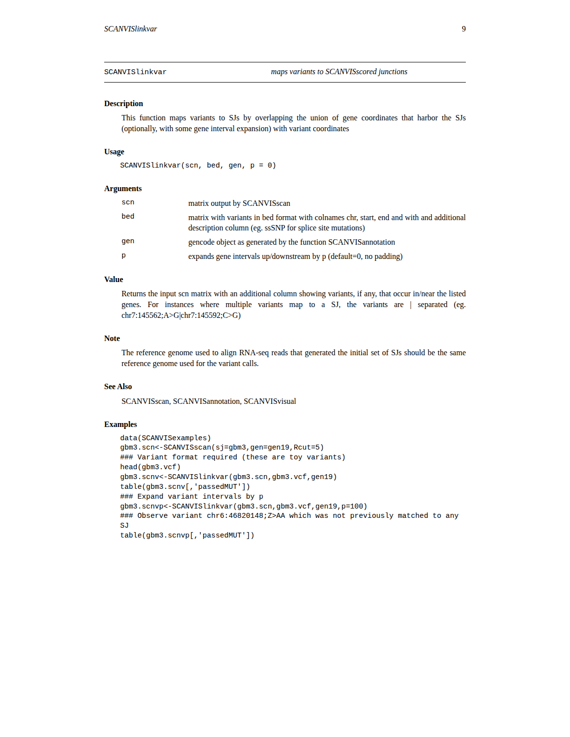SCANVISlinkvar 9
| SCANVISlinkvar | maps variants to SCANVISscored junctions |
Description
This function maps variants to SJs by overlapping the union of gene coordinates that harbor the SJs (optionally, with some gene interval expansion) with variant coordinates
Usage
SCANVISlinkvar(scn, bed, gen, p = 0)
Arguments
scn
matrix output by SCANVISscan
bed
matrix with variants in bed format with colnames chr, start, end and with and additional description column (eg. ssSNP for splice site mutations)
gen
gencode object as generated by the function SCANVISannotation
p
expands gene intervals up/downstream by p (default=0, no padding)
Value
Returns the input scn matrix with an additional column showing variants, if any, that occur in/near the listed genes. For instances where multiple variants map to a SJ, the variants are | separated (eg. chr7:145562;A>G|chr7:145592;C>G)
Note
The reference genome used to align RNA-seq reads that generated the initial set of SJs should be the same reference genome used for the variant calls.
See Also
SCANVISscan, SCANVISannotation, SCANVISvisual
Examples
data(SCANVISexamples)
gbm3.scn<-SCANVISscan(sj=gbm3,gen=gen19,Rcut=5)
### Variant format required (these are toy variants)
head(gbm3.vcf)
gbm3.scnv<-SCANVISlinkvar(gbm3.scn,gbm3.vcf,gen19)
table(gbm3.scnv[,'passedMUT'])
### Expand variant intervals by p
gbm3.scnvp<-SCANVISlinkvar(gbm3.scn,gbm3.vcf,gen19,p=100)
### Observe variant chr6:46820148;Z>AA which was not previously matched to any SJ
table(gbm3.scnvp[,'passedMUT'])